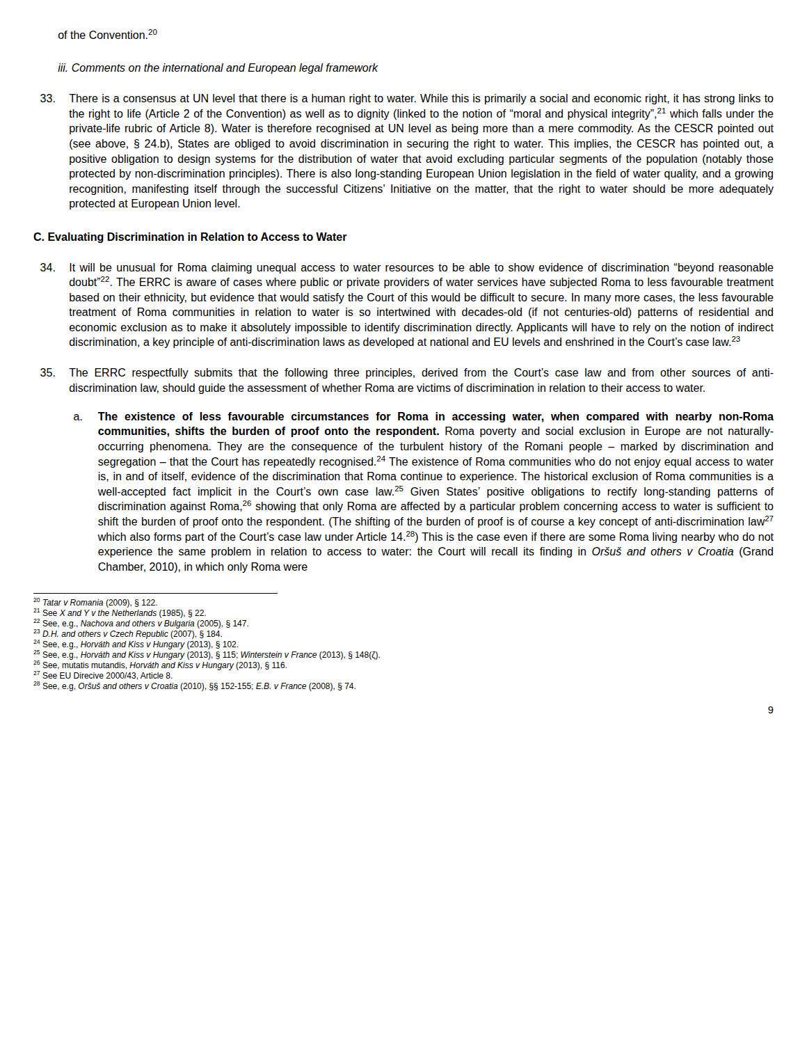of the Convention.20
iii. Comments on the international and European legal framework
33. There is a consensus at UN level that there is a human right to water. While this is primarily a social and economic right, it has strong links to the right to life (Article 2 of the Convention) as well as to dignity (linked to the notion of “moral and physical integrity”,21 which falls under the private-life rubric of Article 8). Water is therefore recognised at UN level as being more than a mere commodity. As the CESCR pointed out (see above, § 24.b), States are obliged to avoid discrimination in securing the right to water. This implies, the CESCR has pointed out, a positive obligation to design systems for the distribution of water that avoid excluding particular segments of the population (notably those protected by non-discrimination principles). There is also long-standing European Union legislation in the field of water quality, and a growing recognition, manifesting itself through the successful Citizens’ Initiative on the matter, that the right to water should be more adequately protected at European Union level.
C. Evaluating Discrimination in Relation to Access to Water
34. It will be unusual for Roma claiming unequal access to water resources to be able to show evidence of discrimination “beyond reasonable doubt”22. The ERRC is aware of cases where public or private providers of water services have subjected Roma to less favourable treatment based on their ethnicity, but evidence that would satisfy the Court of this would be difficult to secure. In many more cases, the less favourable treatment of Roma communities in relation to water is so intertwined with decades-old (if not centuries-old) patterns of residential and economic exclusion as to make it absolutely impossible to identify discrimination directly. Applicants will have to rely on the notion of indirect discrimination, a key principle of anti-discrimination laws as developed at national and EU levels and enshrined in the Court’s case law.23
35. The ERRC respectfully submits that the following three principles, derived from the Court’s case law and from other sources of anti-discrimination law, should guide the assessment of whether Roma are victims of discrimination in relation to their access to water.
a. The existence of less favourable circumstances for Roma in accessing water, when compared with nearby non-Roma communities, shifts the burden of proof onto the respondent. Roma poverty and social exclusion in Europe are not naturally-occurring phenomena. They are the consequence of the turbulent history of the Romani people – marked by discrimination and segregation – that the Court has repeatedly recognised.24 The existence of Roma communities who do not enjoy equal access to water is, in and of itself, evidence of the discrimination that Roma continue to experience. The historical exclusion of Roma communities is a well-accepted fact implicit in the Court’s own case law.25 Given States’ positive obligations to rectify long-standing patterns of discrimination against Roma,26 showing that only Roma are affected by a particular problem concerning access to water is sufficient to shift the burden of proof onto the respondent. (The shifting of the burden of proof is of course a key concept of anti-discrimination law27 which also forms part of the Court’s case law under Article 14.28) This is the case even if there are some Roma living nearby who do not experience the same problem in relation to access to water: the Court will recall its finding in Oršuš and others v Croatia (Grand Chamber, 2010), in which only Roma were
20 Tatar v Romania (2009), § 122.
21 See X and Y v the Netherlands (1985), § 22.
22 See, e.g., Nachova and others v Bulgaria (2005), § 147.
23 D.H. and others v Czech Republic (2007), § 184.
24 See, e.g., Horváth and Kiss v Hungary (2013), § 102.
25 See, e.g., Horváth and Kiss v Hungary (2013), § 115; Winterstein v France (2013), § 148(ζ).
26 See, mutatis mutandis, Horváth and Kiss v Hungary (2013), § 116.
27 See EU Direcive 2000/43, Article 8.
28 See, e.g, Oršuš and others v Croatia (2010), §§ 152-155; E.B. v France (2008), § 74.
9